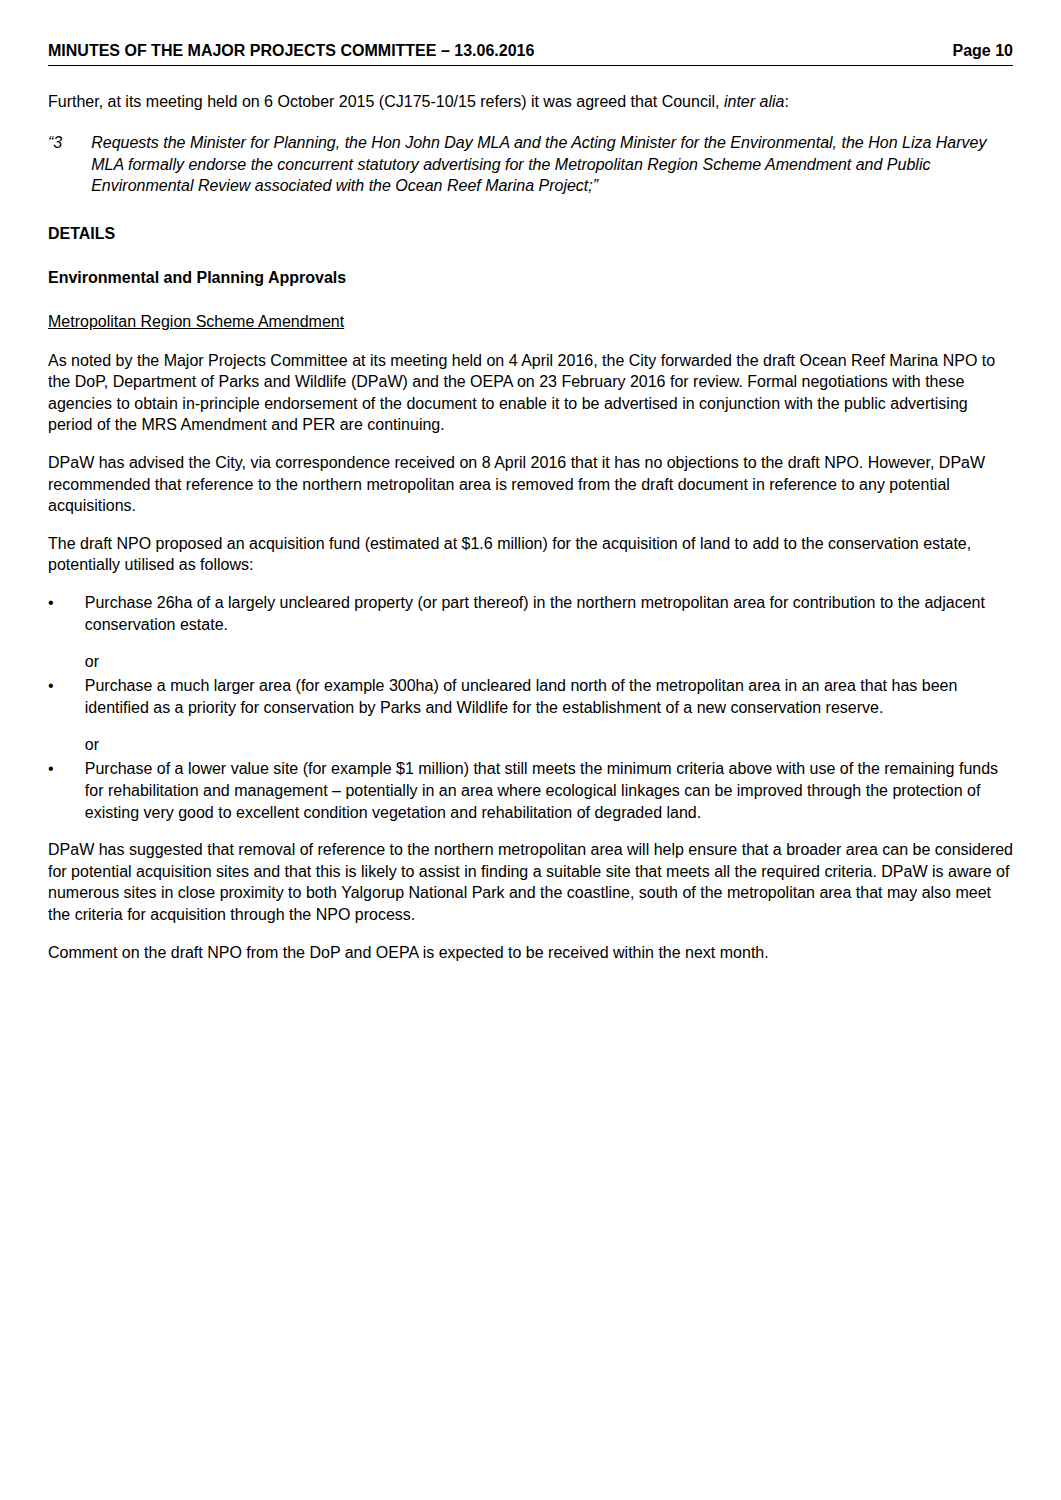Minutes of the Major Projects Committee – 13.06.2016 Page 10
Further, at its meeting held on 6 October 2015 (CJ175-10/15 refers) it was agreed that Council, inter alia:
“3
Requests the Minister for Planning, the Hon John Day MLA and the Acting Minister for the Environmental, the Hon Liza Harvey MLA formally endorse the concurrent statutory advertising for the Metropolitan Region Scheme Amendment and Public Environmental Review associated with the Ocean Reef Marina Project;”
DETAILS
Environmental and Planning Approvals
Metropolitan Region Scheme Amendment
As noted by the Major Projects Committee at its meeting held on 4 April 2016, the City forwarded the draft Ocean Reef Marina NPO to the DoP, Department of Parks and Wildlife (DPaW) and the OEPA on 23 February 2016 for review. Formal negotiations with these agencies to obtain in-principle endorsement of the document to enable it to be advertised in conjunction with the public advertising period of the MRS Amendment and PER are continuing.
DPaW has advised the City, via correspondence received on 8 April 2016 that it has no objections to the draft NPO. However, DPaW recommended that reference to the northern metropolitan area is removed from the draft document in reference to any potential acquisitions.
The draft NPO proposed an acquisition fund (estimated at $1.6 million) for the acquisition of land to add to the conservation estate, potentially utilised as follows:
• Purchase 26ha of a largely uncleared property (or part thereof) in the northern metropolitan area for contribution to the adjacent conservation estate.
or
• Purchase a much larger area (for example 300ha) of uncleared land north of the metropolitan area in an area that has been identified as a priority for conservation by Parks and Wildlife for the establishment of a new conservation reserve.
or
• Purchase of a lower value site (for example $1 million) that still meets the minimum criteria above with use of the remaining funds for rehabilitation and management – potentially in an area where ecological linkages can be improved through the protection of existing very good to excellent condition vegetation and rehabilitation of degraded land.
DPaW has suggested that removal of reference to the northern metropolitan area will help ensure that a broader area can be considered for potential acquisition sites and that this is likely to assist in finding a suitable site that meets all the required criteria. DPaW is aware of numerous sites in close proximity to both Yalgorup National Park and the coastline, south of the metropolitan area that may also meet the criteria for acquisition through the NPO process.
Comment on the draft NPO from the DoP and OEPA is expected to be received within the next month.